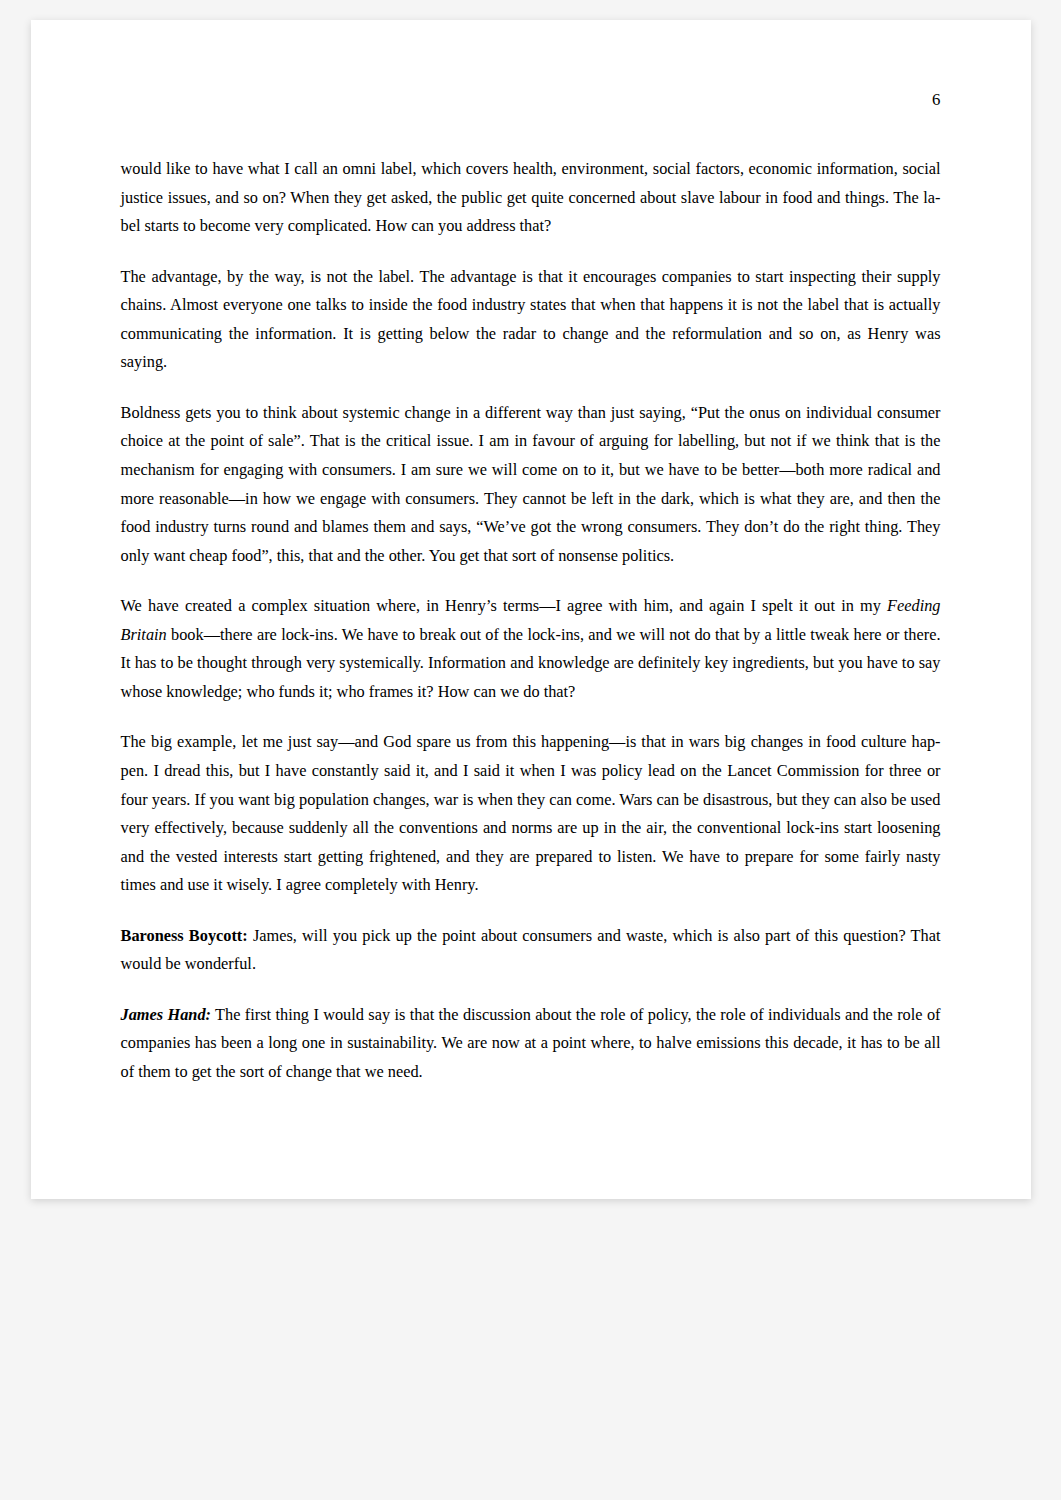6
would like to have what I call an omni label, which covers health, environment, social factors, economic information, social justice issues, and so on? When they get asked, the public get quite concerned about slave labour in food and things. The label starts to become very complicated. How can you address that?
The advantage, by the way, is not the label. The advantage is that it encourages companies to start inspecting their supply chains. Almost everyone one talks to inside the food industry states that when that happens it is not the label that is actually communicating the information. It is getting below the radar to change and the reformulation and so on, as Henry was saying.
Boldness gets you to think about systemic change in a different way than just saying, “Put the onus on individual consumer choice at the point of sale”. That is the critical issue. I am in favour of arguing for labelling, but not if we think that is the mechanism for engaging with consumers. I am sure we will come on to it, but we have to be better—both more radical and more reasonable—in how we engage with consumers. They cannot be left in the dark, which is what they are, and then the food industry turns round and blames them and says, “We’ve got the wrong consumers. They don’t do the right thing. They only want cheap food”, this, that and the other. You get that sort of nonsense politics.
We have created a complex situation where, in Henry’s terms—I agree with him, and again I spelt it out in my Feeding Britain book—there are lock-ins. We have to break out of the lock-ins, and we will not do that by a little tweak here or there. It has to be thought through very systemically. Information and knowledge are definitely key ingredients, but you have to say whose knowledge; who funds it; who frames it? How can we do that?
The big example, let me just say—and God spare us from this happening—is that in wars big changes in food culture happen. I dread this, but I have constantly said it, and I said it when I was policy lead on the Lancet Commission for three or four years. If you want big population changes, war is when they can come. Wars can be disastrous, but they can also be used very effectively, because suddenly all the conventions and norms are up in the air, the conventional lock-ins start loosening and the vested interests start getting frightened, and they are prepared to listen. We have to prepare for some fairly nasty times and use it wisely. I agree completely with Henry.
Baroness Boycott: James, will you pick up the point about consumers and waste, which is also part of this question? That would be wonderful.
James Hand: The first thing I would say is that the discussion about the role of policy, the role of individuals and the role of companies has been a long one in sustainability. We are now at a point where, to halve emissions this decade, it has to be all of them to get the sort of change that we need.